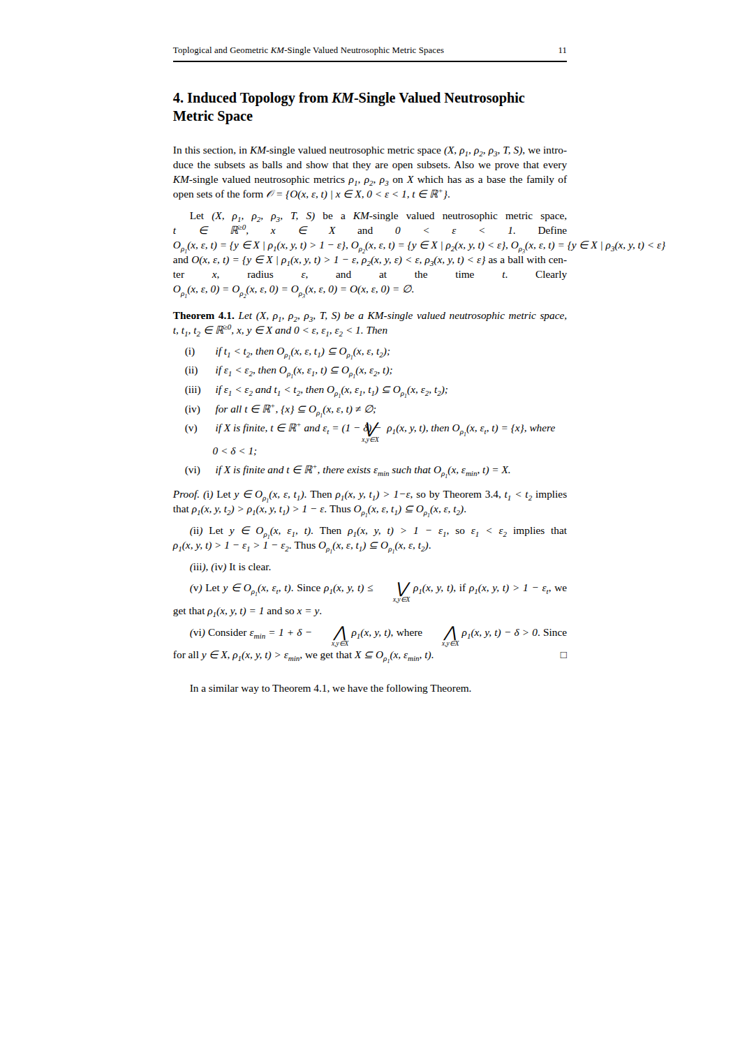Toplogical and Geometric KM-Single Valued Neutrosophic Metric Spaces 11
4. Induced Topology from KM-Single Valued Neutrosophic Metric Space
In this section, in KM-single valued neutrosophic metric space (X, ρ1, ρ2, ρ3, T, S), we introduce the subsets as balls and show that they are open subsets. Also we prove that every KM-single valued neutrosophic metrics ρ1, ρ2, ρ3 on X which has as a base the family of open sets of the form 𝒪 = {O(x, ε, t) | x ∈ X, 0 < ε < 1, t ∈ ℝ+}.
Let (X, ρ1, ρ2, ρ3, T, S) be a KM-single valued neutrosophic metric space, t ∈ ℝ≥0, x ∈ X and 0 < ε < 1. Define Oρ1(x, ε, t) = {y ∈ X | ρ1(x, y, t) > 1 − ε}, Oρ2(x, ε, t) = {y ∈ X | ρ2(x, y, t) < ε}, Oρ3(x, ε, t) = {y ∈ X | ρ3(x, y, t) < ε} and O(x, ε, t) = {y ∈ X | ρ1(x, y, t) > 1 − ε, ρ2(x, y, ε) < ε, ρ3(x, y, t) < ε} as a ball with center x, radius ε, and at the time t. Clearly Oρ1(x, ε, 0) = Oρ2(x, ε, 0) = Oρ3(x, ε, 0) = O(x, ε, 0) = ∅.
Theorem 4.1. Let (X, ρ1, ρ2, ρ3, T, S) be a KM-single valued neutrosophic metric space, t, t1, t2 ∈ ℝ≥0, x, y ∈ X and 0 < ε, ε1, ε2 < 1. Then
(i) if t1 < t2, then Oρ1(x, ε, t1) ⊆ Oρ1(x, ε, t2);
(ii) if ε1 < ε2, then Oρ1(x, ε1, t) ⊆ Oρ1(x, ε2, t);
(iii) if ε1 < ε2 and t1 < t2, then Oρ1(x, ε1, t1) ⊆ Oρ1(x, ε2, t2);
(iv) for all t ∈ ℝ+, {x} ⊆ Oρ1(x, ε, t) ≠ ∅;
(v) if X is finite, t ∈ ℝ+ and εt = (1 − δ) − ⋁x,y∈X ρ1(x, y, t), then Oρ1(x, εt, t) = {x}, where 0 < δ < 1;
(vi) if X is finite and t ∈ ℝ+, there exists εmin such that Oρ1(x, εmin, t) = X.
Proof. (i) Let y ∈ Oρ1(x, ε, t1). Then ρ1(x, y, t1) > 1−ε, so by Theorem 3.4, t1 < t2 implies that ρ1(x, y, t2) > ρ1(x, y, t1) > 1 − ε. Thus Oρ1(x, ε, t1) ⊆ Oρ1(x, ε, t2).
(ii) Let y ∈ Oρ1(x, ε1, t). Then ρ1(x, y, t) > 1 − ε1, so ε1 < ε2 implies that ρ1(x, y, t) > 1 − ε1 > 1 − ε2. Thus Oρ1(x, ε, t1) ⊆ Oρ1(x, ε, t2).
(iii), (iv) It is clear.
(v) Let y ∈ Oρ1(x, εt, t). Since ρ1(x, y, t) ≤ ⋁x,y∈X ρ1(x, y, t), if ρ1(x, y, t) > 1 − εt, we get that ρ1(x, y, t) = 1 and so x = y.
(vi) Consider εmin = 1 + δ − ⋀x,y∈X ρ1(x, y, t), where ⋀x,y∈X ρ1(x, y, t) − δ > 0. Since for all y ∈ X, ρ1(x, y, t) > εmin, we get that X ⊆ Oρ1(x, εmin, t). □
In a similar way to Theorem 4.1, we have the following Theorem.